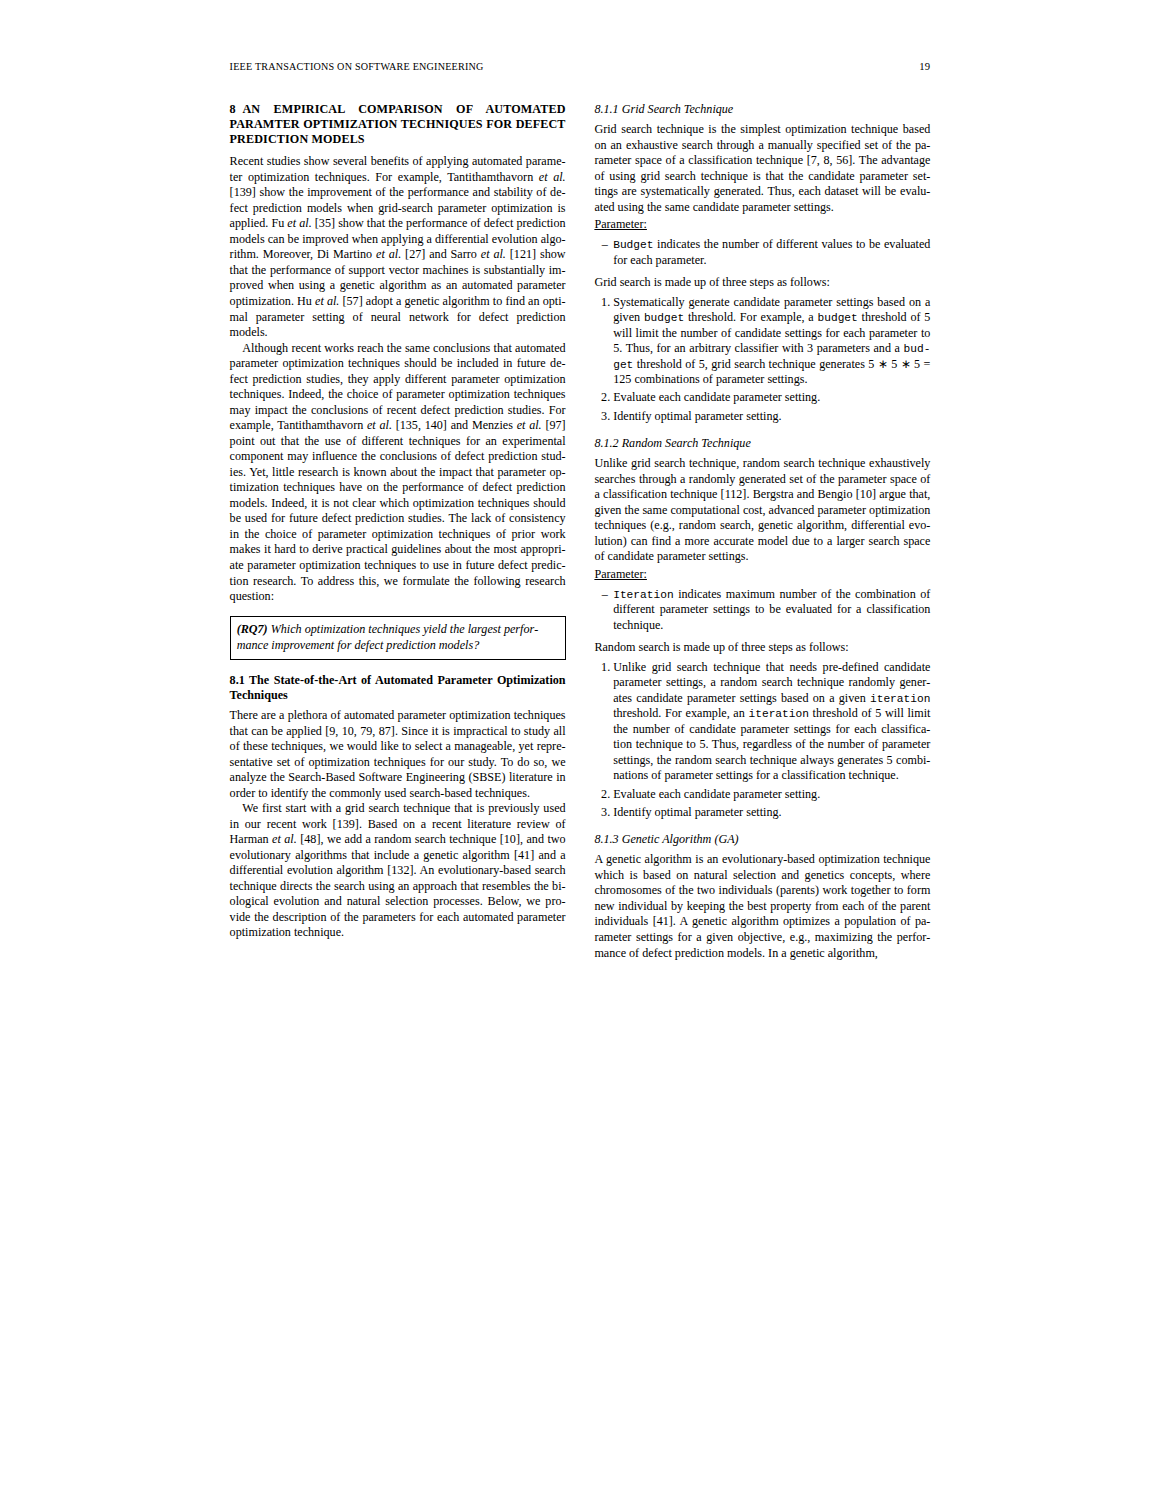IEEE Transactions on Software Engineering 19
8 An Empirical Comparison of Automated Paramter Optimization Techniques for Defect Prediction Models
Recent studies show several benefits of applying automated parameter optimization techniques. For example, Tantithamthavorn et al. [139] show the improvement of the performance and stability of defect prediction models when grid-search parameter optimization is applied. Fu et al. [35] show that the performance of defect prediction models can be improved when applying a differential evolution algorithm. Moreover, Di Martino et al. [27] and Sarro et al. [121] show that the performance of support vector machines is substantially improved when using a genetic algorithm as an automated parameter optimization. Hu et al. [57] adopt a genetic algorithm to find an optimal parameter setting of neural network for defect prediction models.
Although recent works reach the same conclusions that automated parameter optimization techniques should be included in future defect prediction studies, they apply different parameter optimization techniques. Indeed, the choice of parameter optimization techniques may impact the conclusions of recent defect prediction studies. For example, Tantithamthavorn et al. [135, 140] and Menzies et al. [97] point out that the use of different techniques for an experimental component may influence the conclusions of defect prediction studies. Yet, little research is known about the impact that parameter optimization techniques have on the performance of defect prediction models. Indeed, it is not clear which optimization techniques should be used for future defect prediction studies. The lack of consistency in the choice of parameter optimization techniques of prior work makes it hard to derive practical guidelines about the most appropriate parameter optimization techniques to use in future defect prediction research. To address this, we formulate the following research question:
(RQ7) Which optimization techniques yield the largest performance improvement for defect prediction models?
8.1 The State-of-the-Art of Automated Parameter Optimization Techniques
There are a plethora of automated parameter optimization techniques that can be applied [9, 10, 79, 87]. Since it is impractical to study all of these techniques, we would like to select a manageable, yet representative set of optimization techniques for our study. To do so, we analyze the Search-Based Software Engineering (SBSE) literature in order to identify the commonly used search-based techniques.
We first start with a grid search technique that is previously used in our recent work [139]. Based on a recent literature review of Harman et al. [48], we add a random search technique [10], and two evolutionary algorithms that include a genetic algorithm [41] and a differential evolution algorithm [132]. An evolutionary-based search technique directs the search using an approach that resembles the biological evolution and natural selection processes. Below, we provide the description of the parameters for each automated parameter optimization technique.
8.1.1 Grid Search Technique
Grid search technique is the simplest optimization technique based on an exhaustive search through a manually specified set of the parameter space of a classification technique [7, 8, 56]. The advantage of using grid search technique is that the candidate parameter settings are systematically generated. Thus, each dataset will be evaluated using the same candidate parameter settings.
Parameter:
Budget indicates the number of different values to be evaluated for each parameter.
Grid search is made up of three steps as follows:
Systematically generate candidate parameter settings based on a given budget threshold. For example, a budget threshold of 5 will limit the number of candidate settings for each parameter to 5. Thus, for an arbitrary classifier with 3 parameters and a budget threshold of 5, grid search technique generates 5 ∗ 5 ∗ 5 = 125 combinations of parameter settings.
Evaluate each candidate parameter setting.
Identify optimal parameter setting.
8.1.2 Random Search Technique
Unlike grid search technique, random search technique exhaustively searches through a randomly generated set of the parameter space of a classification technique [112]. Bergstra and Bengio [10] argue that, given the same computational cost, advanced parameter optimization techniques (e.g., random search, genetic algorithm, differential evolution) can find a more accurate model due to a larger search space of candidate parameter settings.
Parameter:
Iteration indicates maximum number of the combination of different parameter settings to be evaluated for a classification technique.
Random search is made up of three steps as follows:
Unlike grid search technique that needs pre-defined candidate parameter settings, a random search technique randomly generates candidate parameter settings based on a given iteration threshold. For example, an iteration threshold of 5 will limit the number of candidate parameter settings for each classification technique to 5. Thus, regardless of the number of parameter settings, the random search technique always generates 5 combinations of parameter settings for a classification technique.
Evaluate each candidate parameter setting.
Identify optimal parameter setting.
8.1.3 Genetic Algorithm (GA)
A genetic algorithm is an evolutionary-based optimization technique which is based on natural selection and genetics concepts, where chromosomes of the two individuals (parents) work together to form new individual by keeping the best property from each of the parent individuals [41]. A genetic algorithm optimizes a population of parameter settings for a given objective, e.g., maximizing the performance of defect prediction models. In a genetic algorithm,